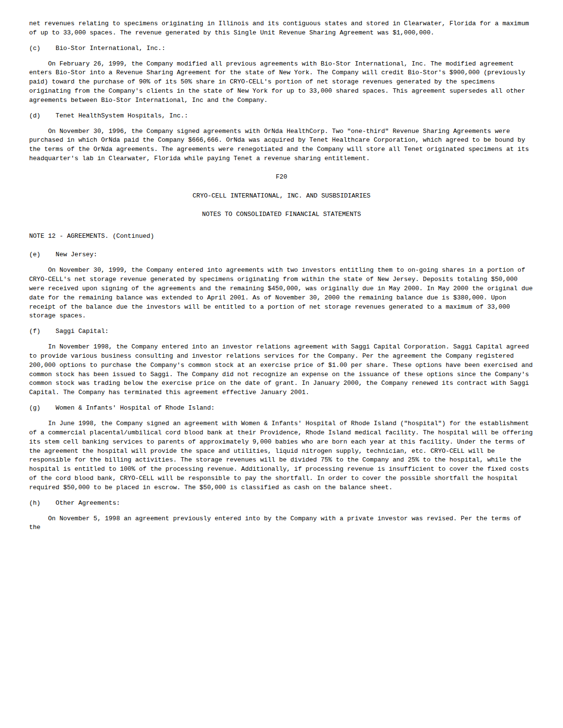net revenues relating to specimens originating in Illinois and its contiguous states and stored in Clearwater, Florida for a maximum of up to 33,000 spaces. The revenue generated by this Single Unit Revenue Sharing Agreement was $1,000,000.
(c) Bio-Stor International, Inc.:
On February 26, 1999, the Company modified all previous agreements with Bio-Stor International, Inc. The modified agreement enters Bio-Stor into a Revenue Sharing Agreement for the state of New York. The Company will credit Bio-Stor's $900,000 (previously paid) toward the purchase of 90% of its 50% share in CRYO-CELL's portion of net storage revenues generated by the specimens originating from the Company's clients in the state of New York for up to 33,000 shared spaces. This agreement supersedes all other agreements between Bio-Stor International, Inc and the Company.
(d) Tenet HealthSystem Hospitals, Inc.:
On November 30, 1996, the Company signed agreements with OrNda HealthCorp. Two "one-third" Revenue Sharing Agreements were purchased in which OrNda paid the Company $666,666. OrNda was acquired by Tenet Healthcare Corporation, which agreed to be bound by the terms of the OrNda agreements. The agreements were renegotiated and the Company will store all Tenet originated specimens at its headquarter's lab in Clearwater, Florida while paying Tenet a revenue sharing entitlement.
F20
CRYO-CELL INTERNATIONAL, INC. AND SUSBSIDIARIES
NOTES TO CONSOLIDATED FINANCIAL STATEMENTS
NOTE 12 - AGREEMENTS. (Continued)
(e) New Jersey:
On November 30, 1999, the Company entered into agreements with two investors entitling them to on-going shares in a portion of CRYO-CELL's net storage revenue generated by specimens originating from within the state of New Jersey. Deposits totaling $50,000 were received upon signing of the agreements and the remaining $450,000, was originally due in May 2000. In May 2000 the original due date for the remaining balance was extended to April 2001. As of November 30, 2000 the remaining balance due is $380,000. Upon receipt of the balance due the investors will be entitled to a portion of net storage revenues generated to a maximum of 33,000 storage spaces.
(f) Saggi Capital:
In November 1998, the Company entered into an investor relations agreement with Saggi Capital Corporation. Saggi Capital agreed to provide various business consulting and investor relations services for the Company. Per the agreement the Company registered 200,000 options to purchase the Company's common stock at an exercise price of $1.00 per share. These options have been exercised and common stock has been issued to Saggi. The Company did not recognize an expense on the issuance of these options since the Company's common stock was trading below the exercise price on the date of grant. In January 2000, the Company renewed its contract with Saggi Capital. The Company has terminated this agreement effective January 2001.
(g) Women & Infants' Hospital of Rhode Island:
In June 1998, the Company signed an agreement with Women & Infants' Hospital of Rhode Island ("hospital") for the establishment of a commercial placental/umbilical cord blood bank at their Providence, Rhode Island medical facility. The hospital will be offering its stem cell banking services to parents of approximately 9,000 babies who are born each year at this facility. Under the terms of the agreement the hospital will provide the space and utilities, liquid nitrogen supply, technician, etc. CRYO-CELL will be responsible for the billing activities. The storage revenues will be divided 75% to the Company and 25% to the hospital, while the hospital is entitled to 100% of the processing revenue. Additionally, if processing revenue is insufficient to cover the fixed costs of the cord blood bank, CRYO-CELL will be responsible to pay the shortfall. In order to cover the possible shortfall the hospital required $50,000 to be placed in escrow. The $50,000 is classified as cash on the balance sheet.
(h) Other Agreements:
On November 5, 1998 an agreement previously entered into by the Company with a private investor was revised. Per the terms of the